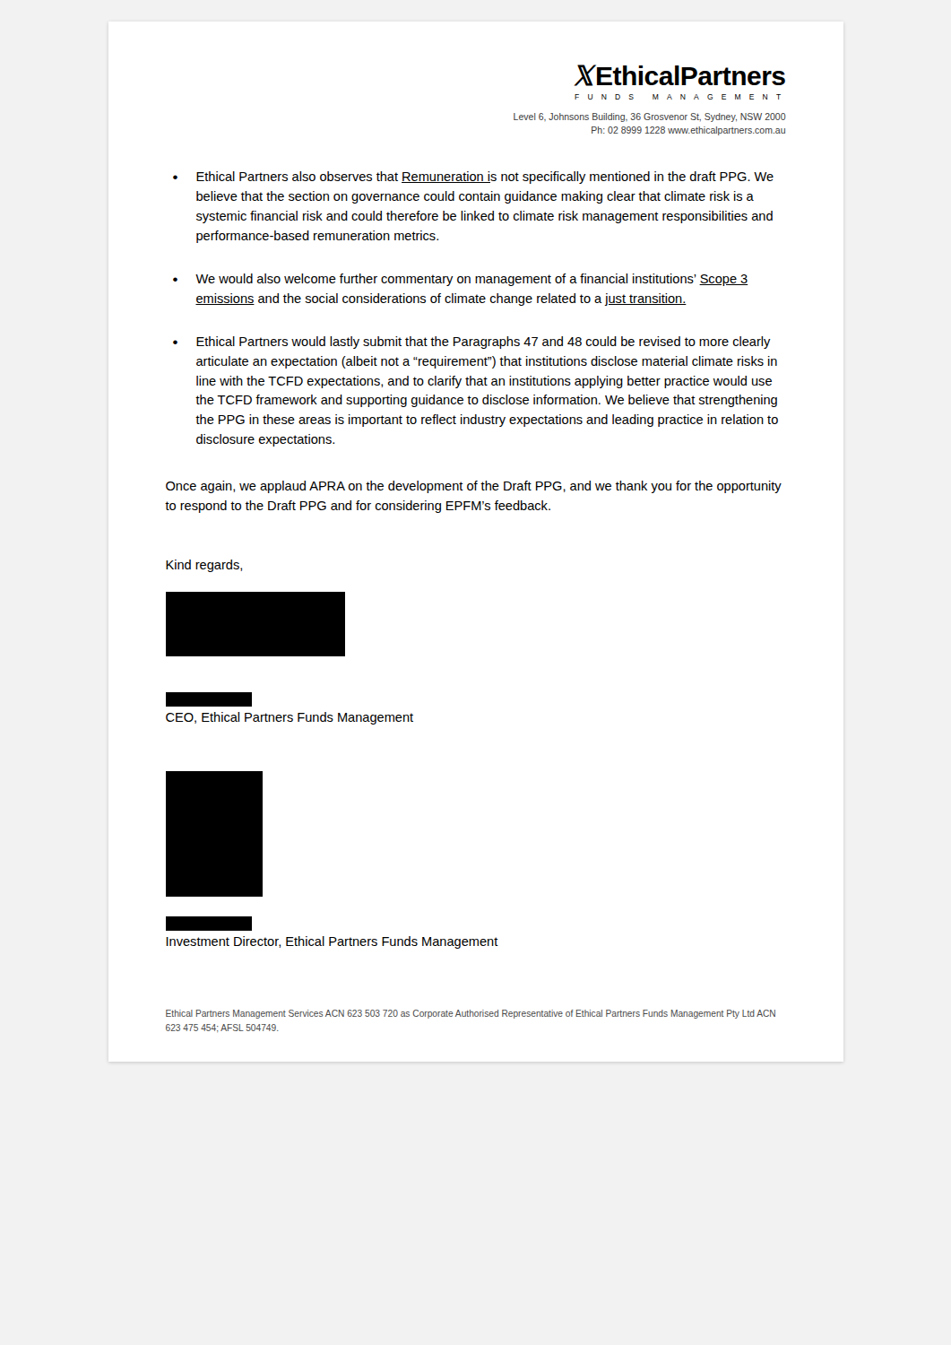𝕏EthicalPartners
F U N D S M A N A G E M E N T
Level 6, Johnsons Building, 36 Grosvenor St, Sydney, NSW 2000
Ph: 02 8999 1228 www.ethicalpartners.com.au
Ethical Partners also observes that Remuneration is not specifically mentioned in the draft PPG. We believe that the section on governance could contain guidance making clear that climate risk is a systemic financial risk and could therefore be linked to climate risk management responsibilities and performance-based remuneration metrics.
We would also welcome further commentary on management of a financial institutions’ Scope 3 emissions and the social considerations of climate change related to a just transition.
Ethical Partners would lastly submit that the Paragraphs 47 and 48 could be revised to more clearly articulate an expectation (albeit not a “requirement”) that institutions disclose material climate risks in line with the TCFD expectations, and to clarify that an institutions applying better practice would use the TCFD framework and supporting guidance to disclose information. We believe that strengthening the PPG in these areas is important to reflect industry expectations and leading practice in relation to disclosure expectations.
Once again, we applaud APRA on the development of the Draft PPG, and we thank you for the opportunity to respond to the Draft PPG and for considering EPFM’s feedback.
Kind regards,
CEO, Ethical Partners Funds Management
Investment Director, Ethical Partners Funds Management
Ethical Partners Management Services ACN 623 503 720 as Corporate Authorised Representative of Ethical Partners Funds Management Pty Ltd ACN 623 475 454; AFSL 504749.